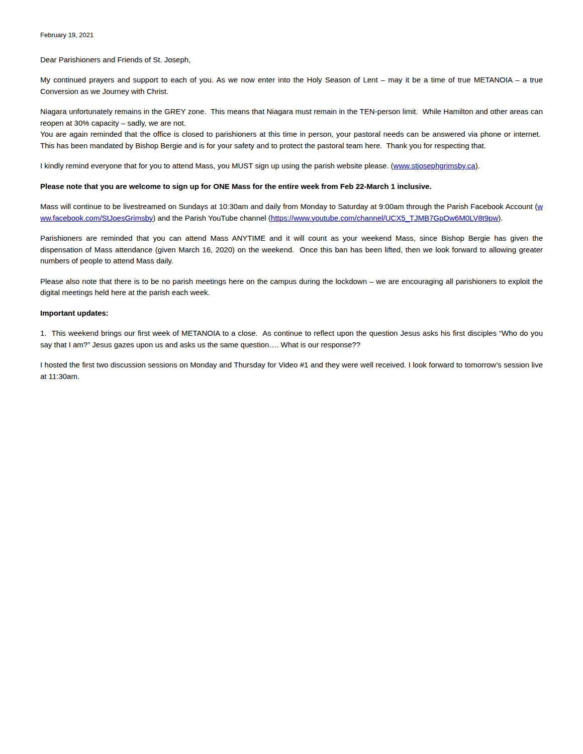February 19, 2021
Dear Parishioners and Friends of St. Joseph,
My continued prayers and support to each of you. As we now enter into the Holy Season of Lent – may it be a time of true METANOIA – a true Conversion as we Journey with Christ.
Niagara unfortunately remains in the GREY zone. This means that Niagara must remain in the TEN-person limit. While Hamilton and other areas can reopen at 30% capacity – sadly, we are not.
You are again reminded that the office is closed to parishioners at this time in person, your pastoral needs can be answered via phone or internet. This has been mandated by Bishop Bergie and is for your safety and to protect the pastoral team here. Thank you for respecting that.
I kindly remind everyone that for you to attend Mass, you MUST sign up using the parish website please. (www.stjosephgrimsby.ca).
Please note that you are welcome to sign up for ONE Mass for the entire week from Feb 22-March 1 inclusive.
Mass will continue to be livestreamed on Sundays at 10:30am and daily from Monday to Saturday at 9:00am through the Parish Facebook Account (www.facebook.com/StJoesGrimsby) and the Parish YouTube channel (https://www.youtube.com/channel/UCX5_TJMB7GpOw6M0LV8t9pw).
Parishioners are reminded that you can attend Mass ANYTIME and it will count as your weekend Mass, since Bishop Bergie has given the dispensation of Mass attendance (given March 16, 2020) on the weekend. Once this ban has been lifted, then we look forward to allowing greater numbers of people to attend Mass daily.
Please also note that there is to be no parish meetings here on the campus during the lockdown – we are encouraging all parishioners to exploit the digital meetings held here at the parish each week.
Important updates:
1. This weekend brings our first week of METANOIA to a close. As continue to reflect upon the question Jesus asks his first disciples “Who do you say that I am?” Jesus gazes upon us and asks us the same question…. What is our response??
I hosted the first two discussion sessions on Monday and Thursday for Video #1 and they were well received. I look forward to tomorrow’s session live at 11:30am.